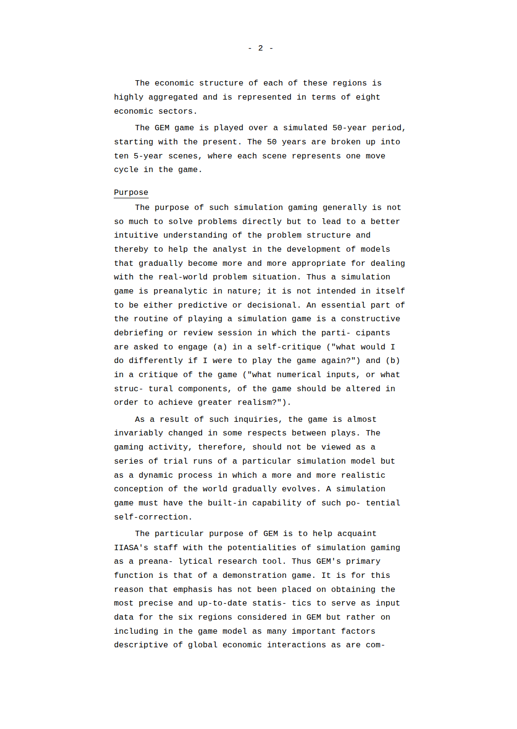- 2 -
The economic structure of each of these regions is highly aggregated and is represented in terms of eight economic sectors.
The GEM game is played over a simulated 50-year period, starting with the present. The 50 years are broken up into ten 5-year scenes, where each scene represents one move cycle in the game.
Purpose
The purpose of such simulation gaming generally is not so much to solve problems directly but to lead to a better intuitive understanding of the problem structure and thereby to help the analyst in the development of models that gradually become more and more appropriate for dealing with the real-world problem situation. Thus a simulation game is preanalytic in nature; it is not intended in itself to be either predictive or decisional. An essential part of the routine of playing a simulation game is a constructive debriefing or review session in which the parti- cipants are asked to engage (a) in a self-critique ("what would I do differently if I were to play the game again?") and (b) in a critique of the game ("what numerical inputs, or what struc- tural components, of the game should be altered in order to achieve greater realism?").
As a result of such inquiries, the game is almost invariably changed in some respects between plays. The gaming activity, therefore, should not be viewed as a series of trial runs of a particular simulation model but as a dynamic process in which a more and more realistic conception of the world gradually evolves. A simulation game must have the built-in capability of such po- tential self-correction.
The particular purpose of GEM is to help acquaint IIASA's staff with the potentialities of simulation gaming as a preana- lytical research tool. Thus GEM's primary function is that of a demonstration game. It is for this reason that emphasis has not been placed on obtaining the most precise and up-to-date statis- tics to serve as input data for the six regions considered in GEM but rather on including in the game model as many important factors descriptive of global economic interactions as are com-